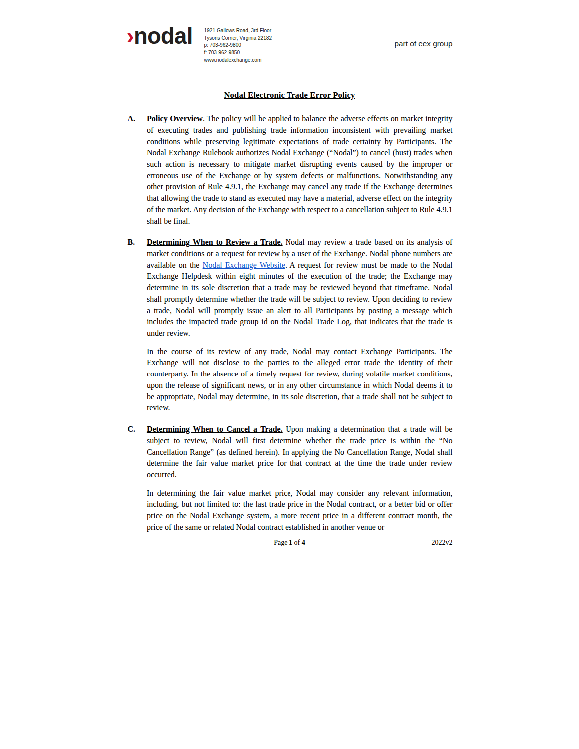›nodal
1921 Gallows Road, 3rd Floor
Tysons Corner, Virginia 22182
p: 703-962-9800
f: 703-962-9850
www.nodalexchange.com
part of eex group
Nodal Electronic Trade Error Policy
A. Policy Overview. The policy will be applied to balance the adverse effects on market integrity of executing trades and publishing trade information inconsistent with prevailing market conditions while preserving legitimate expectations of trade certainty by Participants. The Nodal Exchange Rulebook authorizes Nodal Exchange (“Nodal”) to cancel (bust) trades when such action is necessary to mitigate market disrupting events caused by the improper or erroneous use of the Exchange or by system defects or malfunctions. Notwithstanding any other provision of Rule 4.9.1, the Exchange may cancel any trade if the Exchange determines that allowing the trade to stand as executed may have a material, adverse effect on the integrity of the market. Any decision of the Exchange with respect to a cancellation subject to Rule 4.9.1 shall be final.
B. Determining When to Review a Trade. Nodal may review a trade based on its analysis of market conditions or a request for review by a user of the Exchange. Nodal phone numbers are available on the Nodal Exchange Website. A request for review must be made to the Nodal Exchange Helpdesk within eight minutes of the execution of the trade; the Exchange may determine in its sole discretion that a trade may be reviewed beyond that timeframe. Nodal shall promptly determine whether the trade will be subject to review. Upon deciding to review a trade, Nodal will promptly issue an alert to all Participants by posting a message which includes the impacted trade group id on the Nodal Trade Log, that indicates that the trade is under review.
In the course of its review of any trade, Nodal may contact Exchange Participants. The Exchange will not disclose to the parties to the alleged error trade the identity of their counterparty. In the absence of a timely request for review, during volatile market conditions, upon the release of significant news, or in any other circumstance in which Nodal deems it to be appropriate, Nodal may determine, in its sole discretion, that a trade shall not be subject to review.
C. Determining When to Cancel a Trade. Upon making a determination that a trade will be subject to review, Nodal will first determine whether the trade price is within the “No Cancellation Range” (as defined herein). In applying the No Cancellation Range, Nodal shall determine the fair value market price for that contract at the time the trade under review occurred.
In determining the fair value market price, Nodal may consider any relevant information, including, but not limited to: the last trade price in the Nodal contract, or a better bid or offer price on the Nodal Exchange system, a more recent price in a different contract month, the price of the same or related Nodal contract established in another venue or
Page 1 of 4
2022v2